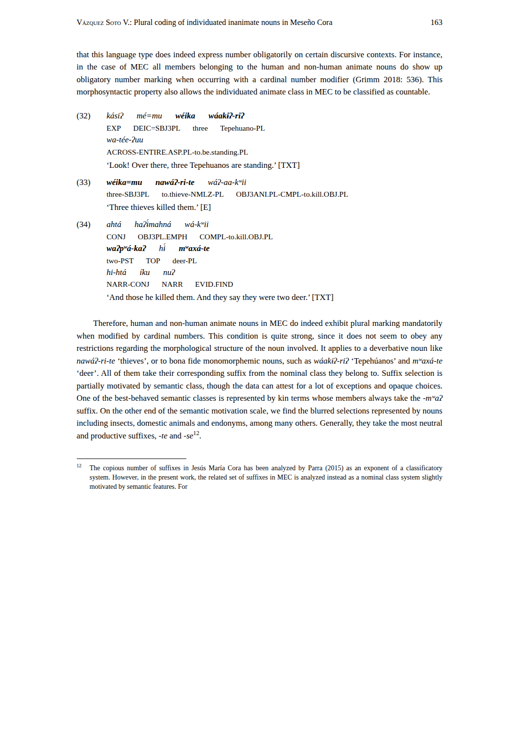Vázquez Soto V.: Plural coding of individuated inanimate nouns in Meseño Cora 163
that this language type does indeed express number obligatorily on certain discursive contexts. For instance, in the case of MEC all members belonging to the human and non-human animate nouns do show up obligatory number marking when occurring with a cardinal number modifier (Grimm 2018: 536). This morphosyntactic property also allows the individuated animate class in MEC to be classified as countable.
(32)
kásiʔ mé=mu wéika wáakɨʔ-riʔ
EXP DEIC=SBJ3PL three Tepehuano-PL
wa-tée-ʔuu
ACROSS-ENTIRE.ASP.PL-to.be.standing.PL
‘Look! Over there, three Tepehuanos are standing.’ [TXT]
(33)
wéika=mu nawáʔ-ri-te wáʔ-aa-kʷii
three-SBJ3PL to.thieve-NMLZ-PL OBJ3ANI.PL-CMPL-to.kill.OBJ.PL
‘Three thieves killed them.’ [E]
(34)
ahtá haʔɨ́mahná wá-kʷii
CONJ OBJ3PL.EMPH COMPL-to.kill.OBJ.PL
waʔpʷá-kaʔ hɨ́ mʷaxá-te
two-PST TOP deer-PL
hi-htá íku nuʔ
NARR-CONJ NARR EVID.FIND
‘And those he killed them. And they say they were two deer.’ [TXT]
Therefore, human and non-human animate nouns in MEC do indeed exhibit plural marking mandatorily when modified by cardinal numbers. This condition is quite strong, since it does not seem to obey any restrictions regarding the morphological structure of the noun involved. It applies to a deverbative noun like nawáʔ-ri-te ‘thieves’, or to bona fide monomorphemic nouns, such as wáakɨʔ-riʔ ‘Tepehúanos’ and mʷaxá-te ‘deer’. All of them take their corresponding suffix from the nominal class they belong to. Suffix selection is partially motivated by semantic class, though the data can attest for a lot of exceptions and opaque choices. One of the best-behaved semantic classes is represented by kin terms whose members always take the -mʷaʔ suffix. On the other end of the semantic motivation scale, we find the blurred selections represented by nouns including insects, domestic animals and endonyms, among many others. Generally, they take the most neutral and productive suffixes, -te and -se12.
12
The copious number of suffixes in Jesús María Cora has been analyzed by Parra (2015) as an exponent of a classificatory system. However, in the present work, the related set of suffixes in MEC is analyzed instead as a nominal class system slightly motivated by semantic features. For